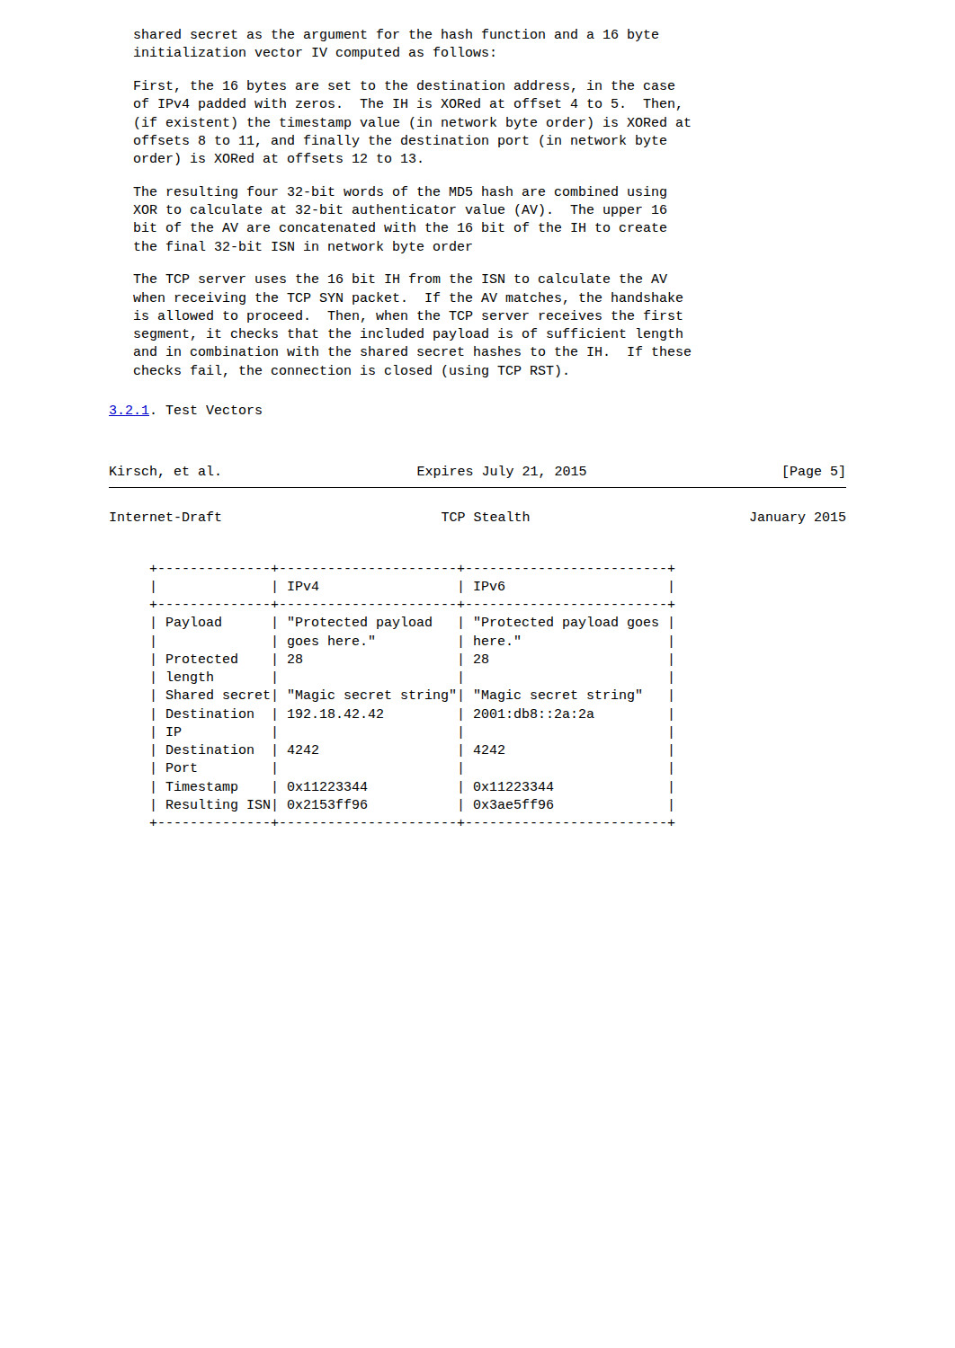shared secret as the argument for the hash function and a 16 byte initialization vector IV computed as follows:
First, the 16 bytes are set to the destination address, in the case of IPv4 padded with zeros. The IH is XORed at offset 4 to 5. Then, (if existent) the timestamp value (in network byte order) is XORed at offsets 8 to 11, and finally the destination port (in network byte order) is XORed at offsets 12 to 13.
The resulting four 32-bit words of the MD5 hash are combined using XOR to calculate at 32-bit authenticator value (AV). The upper 16 bit of the AV are concatenated with the 16 bit of the IH to create the final 32-bit ISN in network byte order
The TCP server uses the 16 bit IH from the ISN to calculate the AV when receiving the TCP SYN packet. If the AV matches, the handshake is allowed to proceed. Then, when the TCP server receives the first segment, it checks that the included payload is of sufficient length and in combination with the shared secret hashes to the IH. If these checks fail, the connection is closed (using TCP RST).
3.2.1. Test Vectors
Kirsch, et al. Expires July 21, 2015[Page 5]
Internet-Draft TCP Stealth January 2015
  +--------------+----------------------+-------------------------+
  |              | IPv4                 | IPv6                    |
  +--------------+----------------------+-------------------------+
  | Payload      | "Protected payload   | "Protected payload goes |
  |              | goes here."          | here."                  |
  | Protected    | 28                   | 28                      |
  | length       |                      |                         |
  | Shared secret| "Magic secret string"| "Magic secret string"   |
  | Destination  | 192.18.42.42         | 2001:db8::2a:2a         |
  | IP           |                      |                         |
  | Destination  | 4242                 | 4242                    |
  | Port         |                      |                         |
  | Timestamp    | 0x11223344           | 0x11223344              |
  | Resulting ISN| 0x2153ff96           | 0x3ae5ff96              |
  +--------------+----------------------+-------------------------+